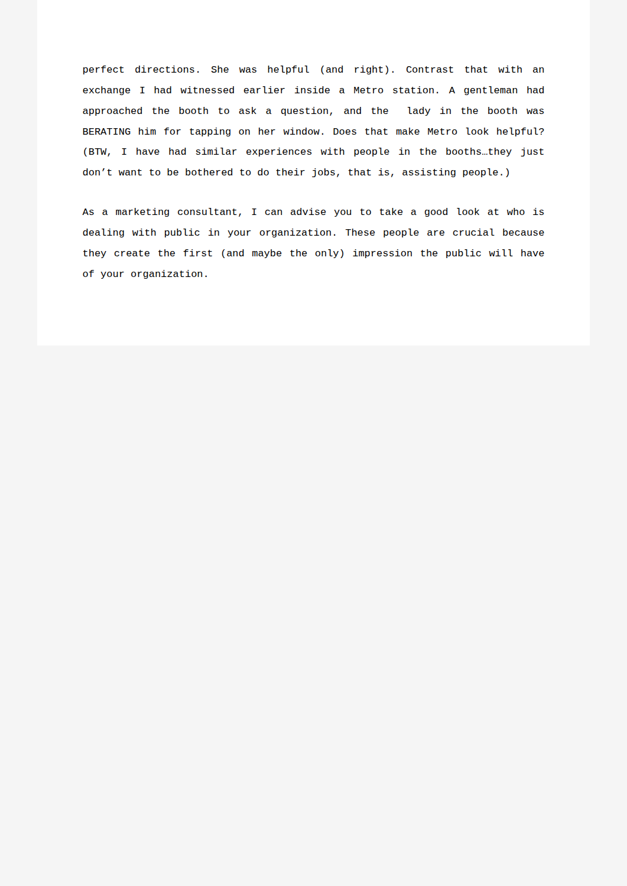perfect directions. She was helpful (and right). Contrast that with an exchange I had witnessed earlier inside a Metro station. A gentleman had approached the booth to ask a question, and the lady in the booth was BERATING him for tapping on her window. Does that make Metro look helpful? (BTW, I have had similar experiences with people in the booths…they just don’t want to be bothered to do their jobs, that is, assisting people.)
As a marketing consultant, I can advise you to take a good look at who is dealing with public in your organization. These people are crucial because they create the first (and maybe the only) impression the public will have of your organization.